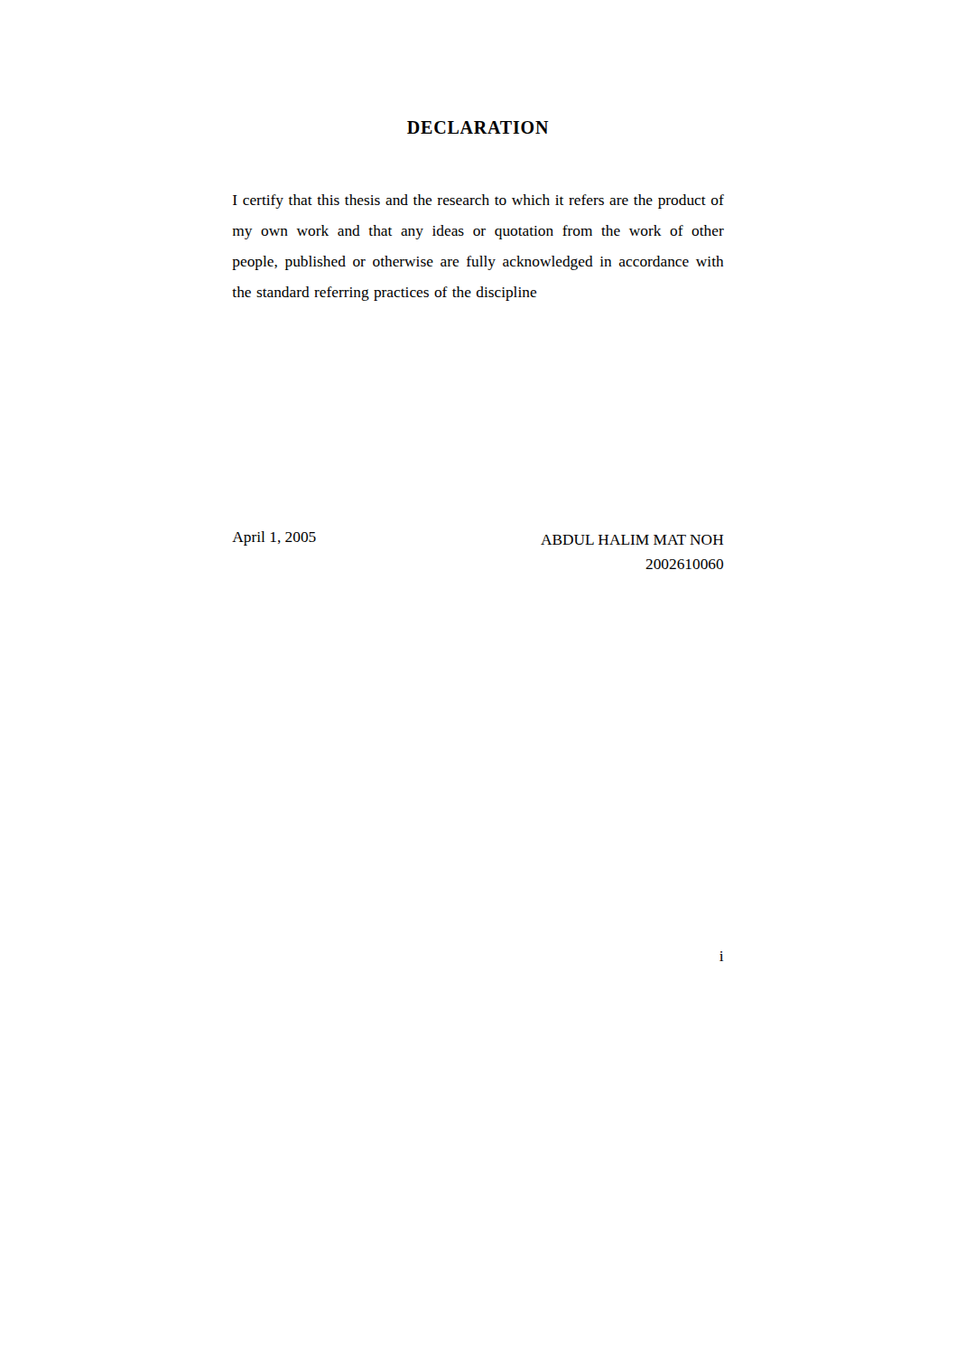DECLARATION
I certify that this thesis and the research to which it refers are the product of my own work and that any ideas or quotation from the work of other people, published or otherwise are fully acknowledged in accordance with the standard referring practices of the discipline
April 1, 2005
ABDUL HALIM MAT NOH
2002610060
i